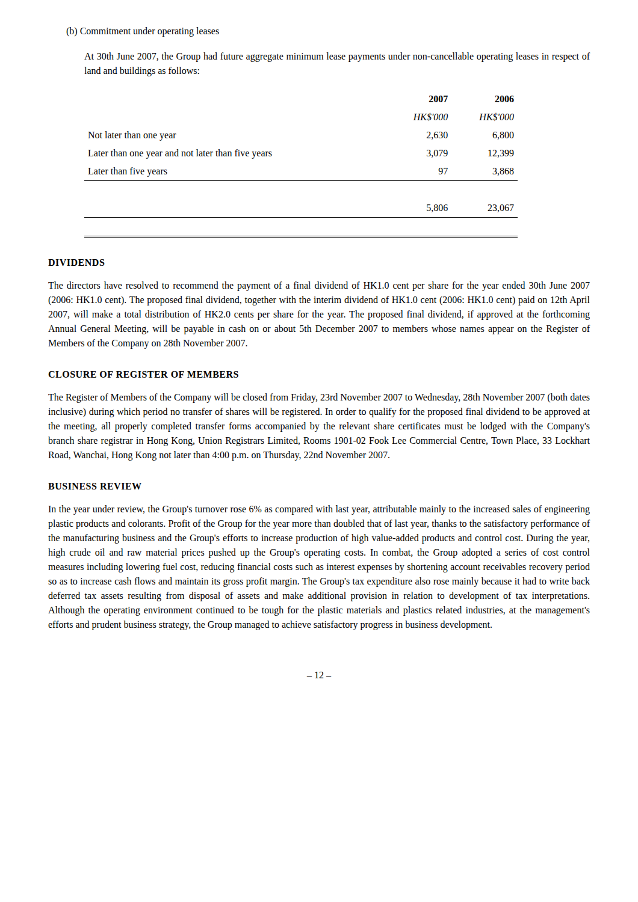(b) Commitment under operating leases
At 30th June 2007, the Group had future aggregate minimum lease payments under non-cancellable operating leases in respect of land and buildings as follows:
| | 2007 | 2006 |
| | HK$'000 | HK$'000 |
| Not later than one year | 2,630 | 6,800 |
| Later than one year and not later than five years | 3,079 | 12,399 |
| Later than five years | 97 | 3,868 |
| | 5,806 | 23,067 |
DIVIDENDS
The directors have resolved to recommend the payment of a final dividend of HK1.0 cent per share for the year ended 30th June 2007 (2006: HK1.0 cent). The proposed final dividend, together with the interim dividend of HK1.0 cent (2006: HK1.0 cent) paid on 12th April 2007, will make a total distribution of HK2.0 cents per share for the year. The proposed final dividend, if approved at the forthcoming Annual General Meeting, will be payable in cash on or about 5th December 2007 to members whose names appear on the Register of Members of the Company on 28th November 2007.
CLOSURE OF REGISTER OF MEMBERS
The Register of Members of the Company will be closed from Friday, 23rd November 2007 to Wednesday, 28th November 2007 (both dates inclusive) during which period no transfer of shares will be registered. In order to qualify for the proposed final dividend to be approved at the meeting, all properly completed transfer forms accompanied by the relevant share certificates must be lodged with the Company's branch share registrar in Hong Kong, Union Registrars Limited, Rooms 1901-02 Fook Lee Commercial Centre, Town Place, 33 Lockhart Road, Wanchai, Hong Kong not later than 4:00 p.m. on Thursday, 22nd November 2007.
BUSINESS REVIEW
In the year under review, the Group's turnover rose 6% as compared with last year, attributable mainly to the increased sales of engineering plastic products and colorants. Profit of the Group for the year more than doubled that of last year, thanks to the satisfactory performance of the manufacturing business and the Group's efforts to increase production of high value-added products and control cost. During the year, high crude oil and raw material prices pushed up the Group's operating costs. In combat, the Group adopted a series of cost control measures including lowering fuel cost, reducing financial costs such as interest expenses by shortening account receivables recovery period so as to increase cash flows and maintain its gross profit margin. The Group's tax expenditure also rose mainly because it had to write back deferred tax assets resulting from disposal of assets and make additional provision in relation to development of tax interpretations. Although the operating environment continued to be tough for the plastic materials and plastics related industries, at the management's efforts and prudent business strategy, the Group managed to achieve satisfactory progress in business development.
– 12 –